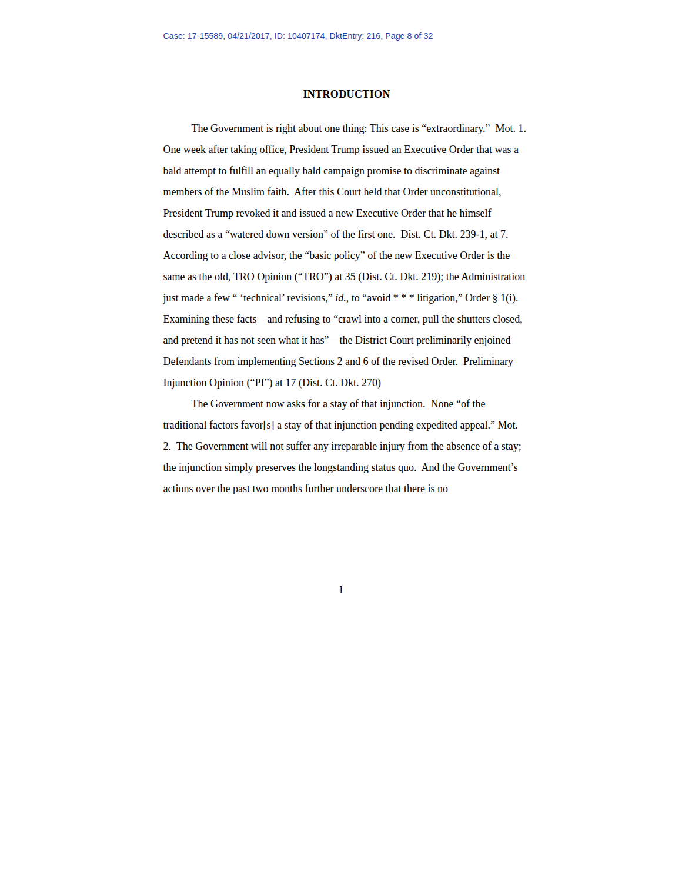Case: 17-15589, 04/21/2017, ID: 10407174, DktEntry: 216, Page 8 of 32
INTRODUCTION
The Government is right about one thing: This case is “extraordinary.” Mot. 1. One week after taking office, President Trump issued an Executive Order that was a bald attempt to fulfill an equally bald campaign promise to discriminate against members of the Muslim faith. After this Court held that Order unconstitutional, President Trump revoked it and issued a new Executive Order that he himself described as a “watered down version” of the first one. Dist. Ct. Dkt. 239-1, at 7. According to a close advisor, the “basic policy” of the new Executive Order is the same as the old, TRO Opinion (“TRO”) at 35 (Dist. Ct. Dkt. 219); the Administration just made a few “ ‘technical’ revisions,” id., to “avoid * * * litigation,” Order § 1(i). Examining these facts—and refusing to “crawl into a corner, pull the shutters closed, and pretend it has not seen what it has”—the District Court preliminarily enjoined Defendants from implementing Sections 2 and 6 of the revised Order. Preliminary Injunction Opinion (“PI”) at 17 (Dist. Ct. Dkt. 270)
The Government now asks for a stay of that injunction. None “of the traditional factors favor[s] a stay of that injunction pending expedited appeal.” Mot. 2. The Government will not suffer any irreparable injury from the absence of a stay; the injunction simply preserves the longstanding status quo. And the Government’s actions over the past two months further underscore that there is no
1